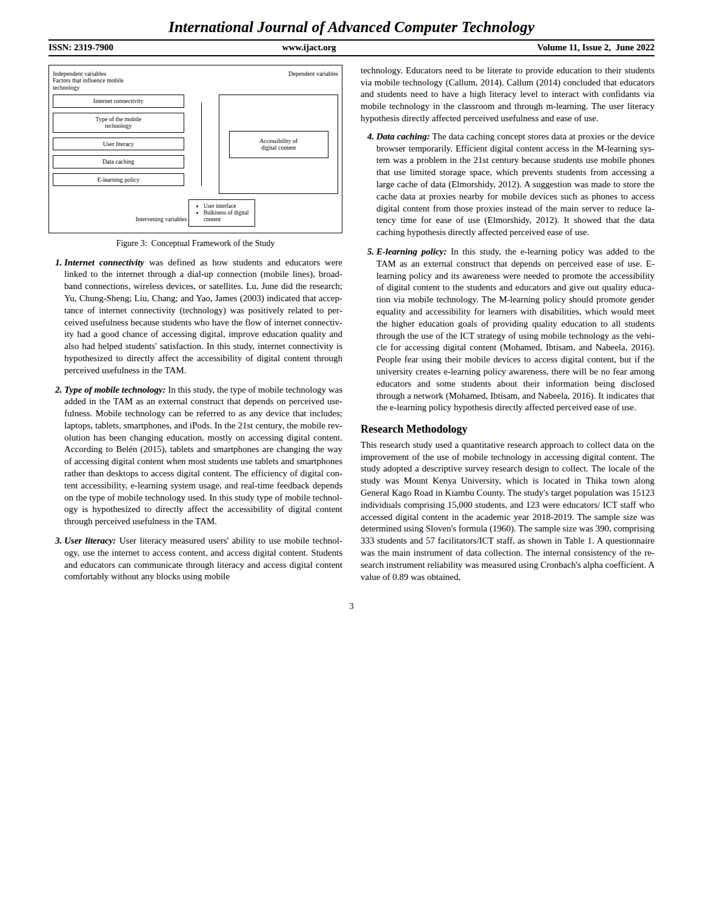International Journal of Advanced Computer Technology
| ISSN: 2319-7900 | www.ijact.org | Volume 11, Issue 2, June 2022 |
Independent variables
Factors that influence mobile
technology Dependent variables
Internet connectivity
Type of the mobile
technology
User literacy
Data caching
E-learning policy
Accessibility of
digital content
Intervening variables
User interface
Bulkiness of digital
content
Figure 3: Conceptual Framework of the Study
Internet connectivity was defined as how students and educators were linked to the internet through a dial-up connection (mobile lines), broadband connections, wireless devices, or satellites. Lu, June did the research; Yu, Chung-Sheng; Liu, Chang; and Yao, James (2003) indicated that acceptance of internet connectivity (technology) was positively related to perceived usefulness because students who have the flow of internet connectivity had a good chance of accessing digital, improve education quality and also had helped students' satisfaction. In this study, internet connectivity is hypothesized to directly affect the accessibility of digital content through perceived usefulness in the TAM.
Type of mobile technology: In this study, the type of mobile technology was added in the TAM as an external construct that depends on perceived usefulness. Mobile technology can be referred to as any device that includes; laptops, tablets, smartphones, and iPods. In the 21st century, the mobile revolution has been changing education, mostly on accessing digital content. According to Belén (2015), tablets and smartphones are changing the way of accessing digital content when most students use tablets and smartphones rather than desktops to access digital content. The efficiency of digital content accessibility, e-learning system usage, and real-time feedback depends on the type of mobile technology used. In this study type of mobile technology is hypothesized to directly affect the accessibility of digital content through perceived usefulness in the TAM.
User literacy: User literacy measured users' ability to use mobile technology, use the internet to access content, and access digital content. Students and educators can communicate through literacy and access digital content comfortably without any blocks using mobile
technology. Educators need to be literate to provide education to their students via mobile technology (Callum, 2014). Callum (2014) concluded that educators and students need to have a high literacy level to interact with confidants via mobile technology in the classroom and through m-learning. The user literacy hypothesis directly affected perceived usefulness and ease of use.
Data caching: The data caching concept stores data at proxies or the device browser temporarily. Efficient digital content access in the M-learning system was a problem in the 21st century because students use mobile phones that use limited storage space, which prevents students from accessing a large cache of data (Elmorshidy, 2012). A suggestion was made to store the cache data at proxies nearby for mobile devices such as phones to access digital content from those proxies instead of the main server to reduce latency time for ease of use (Elmorshidy, 2012). It showed that the data caching hypothesis directly affected perceived ease of use.
E-learning policy: In this study, the e-learning policy was added to the TAM as an external construct that depends on perceived ease of use. E-learning policy and its awareness were needed to promote the accessibility of digital content to the students and educators and give out quality education via mobile technology. The M-learning policy should promote gender equality and accessibility for learners with disabilities, which would meet the higher education goals of providing quality education to all students through the use of the ICT strategy of using mobile technology as the vehicle for accessing digital content (Mohamed, Ibtisam, and Nabeela, 2016). People fear using their mobile devices to access digital content, but if the university creates e-learning policy awareness, there will be no fear among educators and some students about their information being disclosed through a network (Mohamed, Ibtisam, and Nabeela, 2016). It indicates that the e-learning policy hypothesis directly affected perceived ease of use.
Research Methodology
This research study used a quantitative research approach to collect data on the improvement of the use of mobile technology in accessing digital content. The study adopted a descriptive survey research design to collect. The locale of the study was Mount Kenya University, which is located in Thika town along General Kago Road in Kiambu County. The study's target population was 15123 individuals comprising 15,000 students, and 123 were educators/ ICT staff who accessed digital content in the academic year 2018-2019. The sample size was determined using Sloven's formula (1960). The sample size was 390, comprising 333 students and 57 facilitators/ICT staff, as shown in Table 1. A questionnaire was the main instrument of data collection. The internal consistency of the research instrument reliability was measured using Cronbach's alpha coefficient. A value of 0.89 was obtained,
3